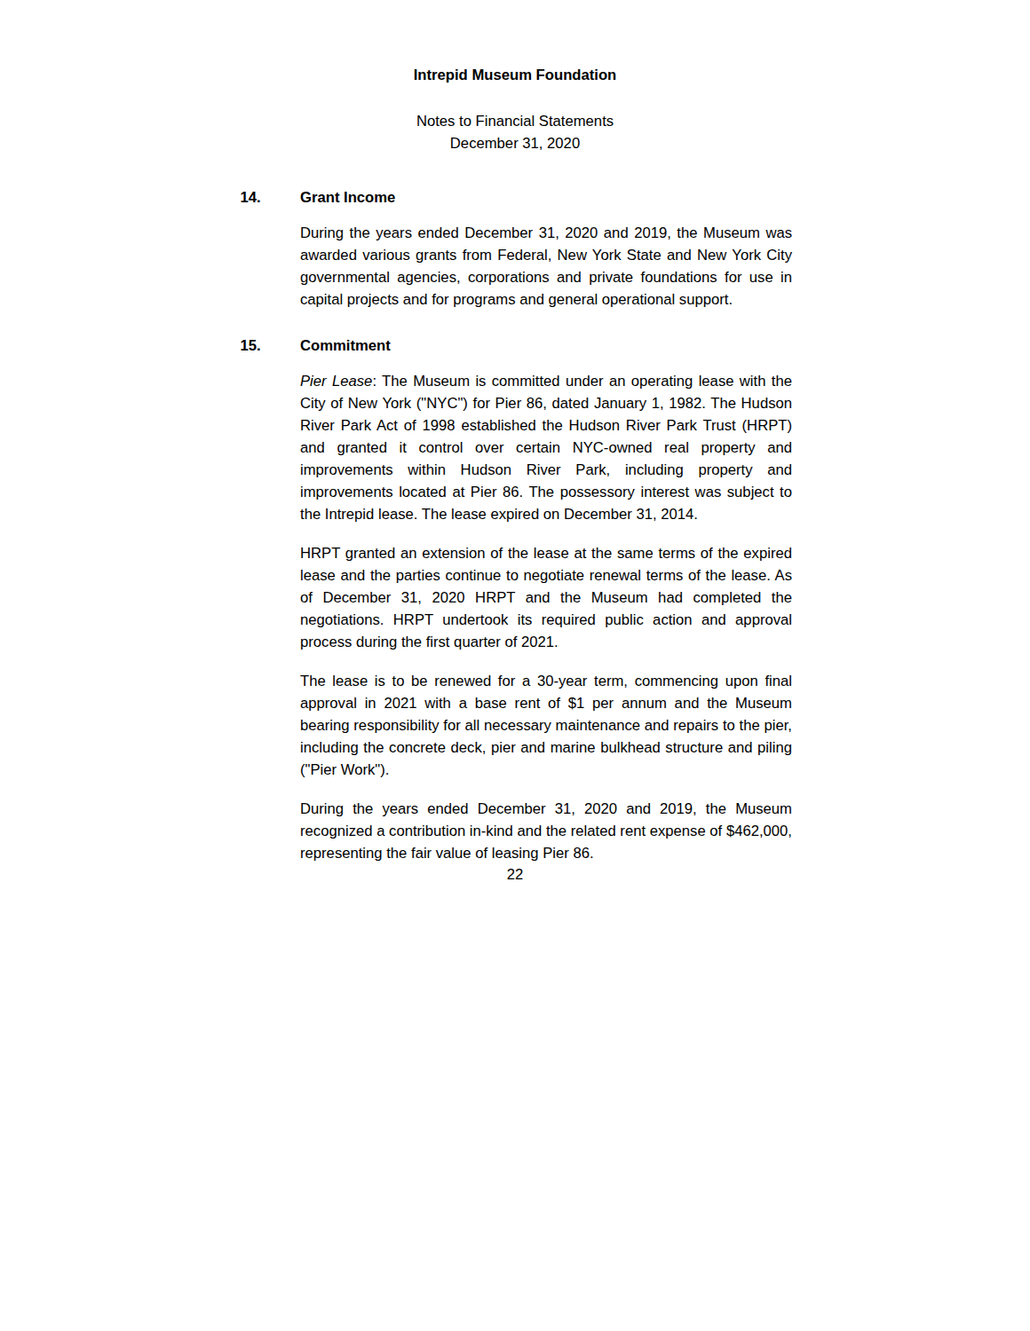Intrepid Museum Foundation
Notes to Financial Statements December 31, 2020
14. Grant Income
During the years ended December 31, 2020 and 2019, the Museum was awarded various grants from Federal, New York State and New York City governmental agencies, corporations and private foundations for use in capital projects and for programs and general operational support.
15. Commitment
Pier Lease: The Museum is committed under an operating lease with the City of New York ("NYC") for Pier 86, dated January 1, 1982. The Hudson River Park Act of 1998 established the Hudson River Park Trust (HRPT) and granted it control over certain NYC-owned real property and improvements within Hudson River Park, including property and improvements located at Pier 86. The possessory interest was subject to the Intrepid lease. The lease expired on December 31, 2014.
HRPT granted an extension of the lease at the same terms of the expired lease and the parties continue to negotiate renewal terms of the lease. As of December 31, 2020 HRPT and the Museum had completed the negotiations. HRPT undertook its required public action and approval process during the first quarter of 2021.
The lease is to be renewed for a 30-year term, commencing upon final approval in 2021 with a base rent of $1 per annum and the Museum bearing responsibility for all necessary maintenance and repairs to the pier, including the concrete deck, pier and marine bulkhead structure and piling ("Pier Work").
During the years ended December 31, 2020 and 2019, the Museum recognized a contribution in-kind and the related rent expense of $462,000, representing the fair value of leasing Pier 86.
22